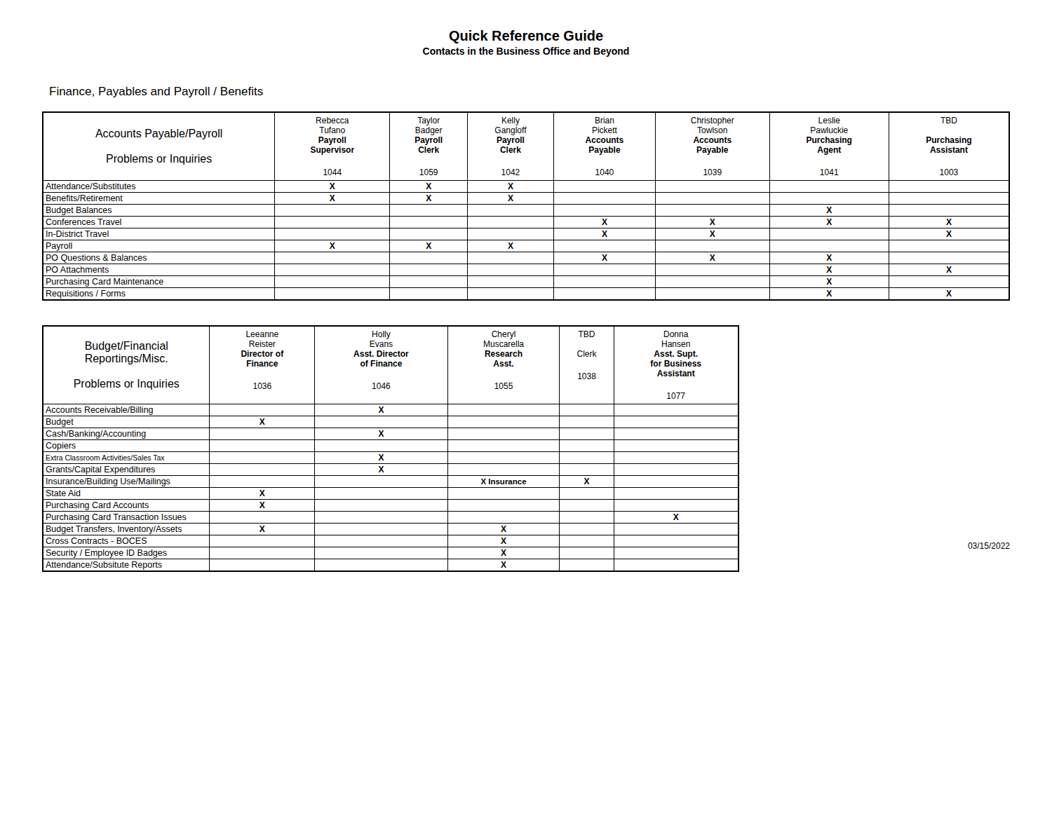Quick Reference Guide
Contacts in the Business Office and Beyond
Finance, Payables and Payroll / Benefits
| Accounts Payable/Payroll Problems or Inquiries | Rebecca Tufano Payroll Supervisor 1044 | Taylor Badger Payroll Clerk 1059 | Kelly Gangloff Payroll Clerk 1042 | Brian Pickett Accounts Payable 1040 | Christopher Towlson Accounts Payable 1039 | Leslie Pawluckie Purchasing Agent 1041 | TBD Purchasing Assistant 1003 |
| --- | --- | --- | --- | --- | --- | --- | --- |
| Attendance/Substitutes | X | X | X | | | | |
| Benefits/Retirement | X | X | X | | | | |
| Budget Balances | | | | | | X | |
| Conferences Travel | | | | X | X | X | X |
| In-District Travel | | | | X | X | | X |
| Payroll | X | X | X | | | | |
| PO Questions & Balances | | | | X | X | X | |
| PO Attachments | | | | | | X | X |
| Purchasing Card Maintenance | | | | | | X | |
| Requisitions / Forms | | | | | | X | X |
| Budget/Financial Reportings/Misc. Problems or Inquiries | Leeanne Reister Director of Finance 1036 | Holly Evans Asst. Director of Finance 1046 | Cheryl Muscarella Research Asst. 1055 | TBD Clerk 1038 | Donna Hansen Asst. Supt. for Business Assistant 1077 |
| --- | --- | --- | --- | --- | --- |
| Accounts Receivable/Billing | | X | | | |
| Budget | X | | | | |
| Cash/Banking/Accounting | | X | | | |
| Copiers | | | | | |
| Extra Classroom Activities/Sales Tax | | X | | | |
| Grants/Capital Expenditures | | X | | | |
| Insurance/Building Use/Mailings | | | X Insurance | X | |
| State Aid | X | | | | |
| Purchasing Card Accounts | X | | | | |
| Purchasing Card Transaction Issues | | | | | X |
| Budget Transfers, Inventory/Assets | X | | X | | |
| Cross Contracts - BOCES | | | X | | |
| Security / Employee ID Badges | | | X | | |
| Attendance/Subsitute Reports | | | X | | |
03/15/2022